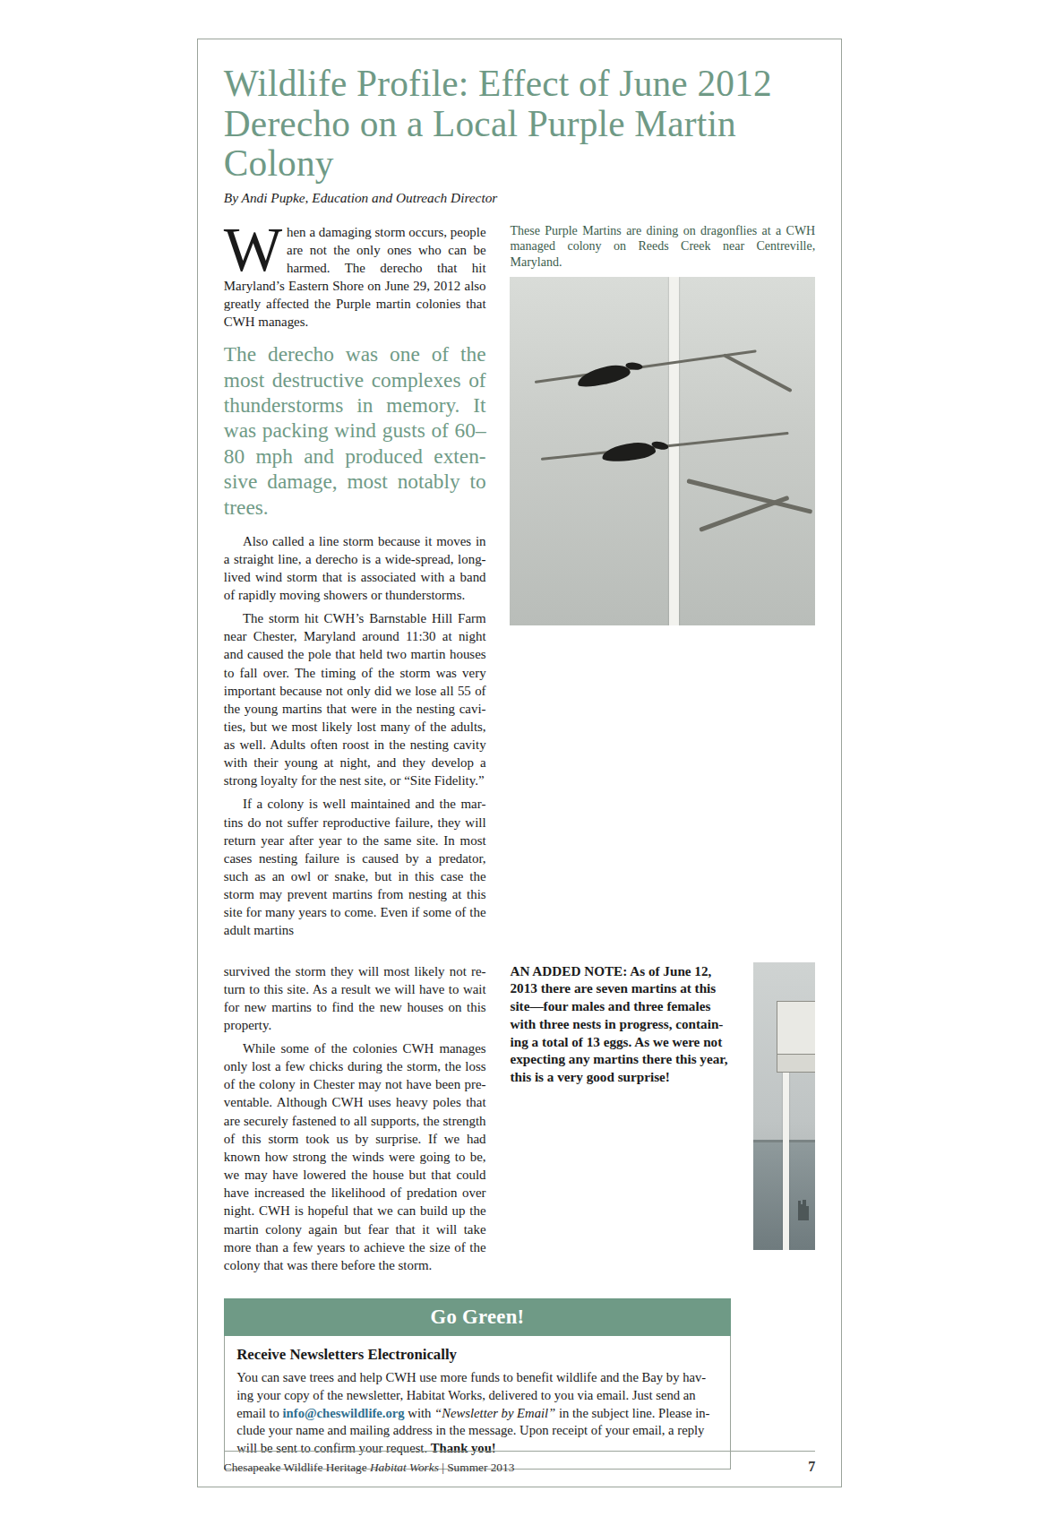Wildlife Profile: Effect of June 2012
Derecho on a Local Purple Martin Colony
By Andi Pupke, Education and Outreach Director
When a damaging storm occurs, people are not the only ones who can be harmed. The derecho that hit Maryland’s Eastern Shore on June 29, 2012 also greatly affected the Purple martin colonies that CWH manages.
The derecho was one of the most destructive complexes of thunderstorms in memory. It was packing wind gusts of 60–80 mph and produced extensive damage, most notably to trees.
Also called a line storm because it moves in a straight line, a derecho is a wide-spread, long-lived wind storm that is associated with a band of rapidly moving showers or thunderstorms.
The storm hit CWH’s Barnstable Hill Farm near Chester, Maryland around 11:30 at night and caused the pole that held two martin houses to fall over. The timing of the storm was very important because not only did we lose all 55 of the young martins that were in the nesting cavities, but we most likely lost many of the adults, as well. Adults often roost in the nesting cavity with their young at night, and they develop a strong loyalty for the nest site, or “Site Fidelity.”
If a colony is well maintained and the martins do not suffer reproductive failure, they will return year after year to the same site. In most cases nesting failure is caused by a predator, such as an owl or snake, but in this case the storm may prevent martins from nesting at this site for many years to come. Even if some of the adult martins
These Purple Martins are dining on dragonflies at a CWH managed colony on Reeds Creek near Centreville, Maryland.
survived the storm they will most likely not return to this site. As a result we will have to wait for new martins to find the new houses on this property.
While some of the colonies CWH manages only lost a few chicks during the storm, the loss of the colony in Chester may not have been preventable. Although CWH uses heavy poles that are securely fastened to all supports, the strength of this storm took us by surprise. If we had known how strong the winds were going to be, we may have lowered the house but that could have increased the likelihood of predation over night. CWH is hopeful that we can build up the martin colony again but fear that it will take more than a few years to achieve the size of the colony that was there before the storm.
AN ADDED NOTE: As of June 12, 2013 there are seven martins at this site—four males and three females with three nests in progress, containing a total of 13 eggs. As we were not expecting any martins there this year, this is a very good surprise!
Go Green!
Receive Newsletters Electronically
You can save trees and help CWH use more funds to benefit wildlife and the Bay by having your copy of the newsletter, Habitat Works, delivered to you via email. Just send an email to info@cheswildlife.org with “Newsletter by Email” in the subject line. Please include your name and mailing address in the message. Upon receipt of your email, a reply will be sent to confirm your request. Thank you!
Chesapeake Wildlife Heritage Habitat Works | Summer 2013
7